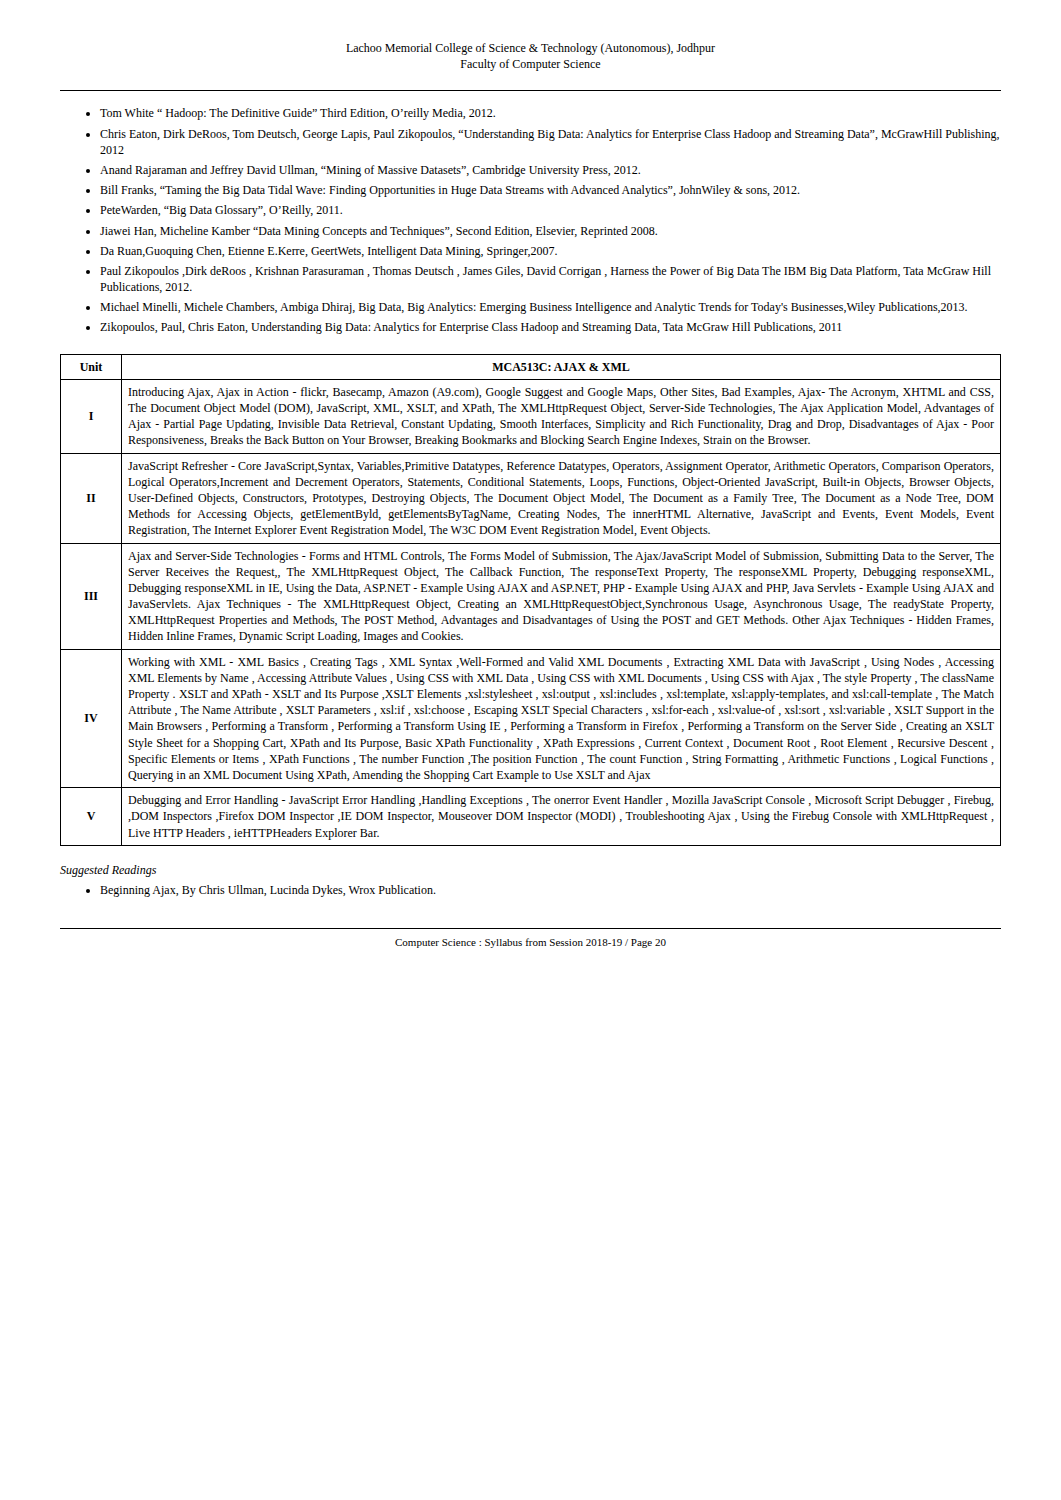Lachoo Memorial College of Science & Technology (Autonomous), Jodhpur
Faculty of Computer Science
Tom White “ Hadoop: The Definitive Guide” Third Edition, O’reilly Media, 2012.
Chris Eaton, Dirk DeRoos, Tom Deutsch, George Lapis, Paul Zikopoulos, “Understanding Big Data: Analytics for Enterprise Class Hadoop and Streaming Data”, McGrawHill Publishing, 2012
Anand Rajaraman and Jeffrey David Ullman, “Mining of Massive Datasets”, Cambridge University Press, 2012.
Bill Franks, “Taming the Big Data Tidal Wave: Finding Opportunities in Huge Data Streams with Advanced Analytics”, JohnWiley & sons, 2012.
PeteWarden, “Big Data Glossary”, O’Reilly, 2011.
Jiawei Han, Micheline Kamber “Data Mining Concepts and Techniques”, Second Edition, Elsevier, Reprinted 2008.
Da Ruan,Guoquing Chen, Etienne E.Kerre, GeertWets, Intelligent Data Mining, Springer,2007.
Paul Zikopoulos ,Dirk deRoos , Krishnan Parasuraman , Thomas Deutsch , James Giles, David Corrigan , Harness the Power of Big Data The IBM Big Data Platform, Tata McGraw Hill Publications, 2012.
Michael Minelli, Michele Chambers, Ambiga Dhiraj, Big Data, Big Analytics: Emerging Business Intelligence and Analytic Trends for Today's Businesses,Wiley Publications,2013.
Zikopoulos, Paul, Chris Eaton, Understanding Big Data: Analytics for Enterprise Class Hadoop and Streaming Data, Tata McGraw Hill Publications, 2011
| Unit | MCA513C: AJAX & XML |
| --- | --- |
| I | Introducing Ajax, Ajax in Action - flickr, Basecamp, Amazon (A9.com), Google Suggest and Google Maps, Other Sites, Bad Examples, Ajax- The Acronym, XHTML and CSS, The Document Object Model (DOM), JavaScript, XML, XSLT, and XPath, The XMLHttpRequest Object, Server-Side Technologies, The Ajax Application Model, Advantages of Ajax - Partial Page Updating, Invisible Data Retrieval, Constant Updating, Smooth Interfaces, Simplicity and Rich Functionality, Drag and Drop, Disadvantages of Ajax - Poor Responsiveness, Breaks the Back Button on Your Browser, Breaking Bookmarks and Blocking Search Engine Indexes, Strain on the Browser. |
| II | JavaScript Refresher - Core JavaScript,Syntax, Variables,Primitive Datatypes, Reference Datatypes, Operators, Assignment Operator, Arithmetic Operators, Comparison Operators, Logical Operators,Increment and Decrement Operators, Statements, Conditional Statements, Loops, Functions, Object-Oriented JavaScript, Built-in Objects, Browser Objects, User-Defined Objects, Constructors, Prototypes, Destroying Objects, The Document Object Model, The Document as a Family Tree, The Document as a Node Tree, DOM Methods for Accessing Objects, getElementByld, getElementsByTagName, Creating Nodes, The innerHTML Alternative, JavaScript and Events, Event Models, Event Registration, The Internet Explorer Event Registration Model, The W3C DOM Event Registration Model, Event Objects. |
| III | Ajax and Server-Side Technologies - Forms and HTML Controls, The Forms Model of Submission, The Ajax/JavaScript Model of Submission, Submitting Data to the Server, The Server Receives the Request,, The XMLHttpRequest Object, The Callback Function, The responseText Property, The responseXML Property, Debugging responseXML, Debugging responseXML in IE, Using the Data, ASP.NET - Example Using AJAX and ASP.NET, PHP - Example Using AJAX and PHP, Java Servlets - Example Using AJAX and JavaServlets. Ajax Techniques - The XMLHttpRequest Object, Creating an XMLHttpRequestObject,Synchronous Usage, Asynchronous Usage, The readyState Property, XMLHttpRequest Properties and Methods, The POST Method, Advantages and Disadvantages of Using the POST and GET Methods. Other Ajax Techniques - Hidden Frames, Hidden Inline Frames, Dynamic Script Loading, Images and Cookies. |
| IV | Working with XML - XML Basics , Creating Tags , XML Syntax ,Well-Formed and Valid XML Documents , Extracting XML Data with JavaScript , Using Nodes , Accessing XML Elements by Name , Accessing Attribute Values , Using CSS with XML Data , Using CSS with XML Documents , Using CSS with Ajax , The style Property , The className Property . XSLT and XPath - XSLT and Its Purpose ,XSLT Elements ,xsl:stylesheet , xsl:output , xsl:includes , xsl:template, xsl:apply-templates, and xsl:call-template , The Match Attribute , The Name Attribute , XSLT Parameters , xsl:if , xsl:choose , Escaping XSLT Special Characters , xsl:for-each , xsl:value-of , xsl:sort , xsl:variable , XSLT Support in the Main Browsers , Performing a Transform , Performing a Transform Using IE , Performing a Transform in Firefox , Performing a Transform on the Server Side , Creating an XSLT Style Sheet for a Shopping Cart, XPath and Its Purpose, Basic XPath Functionality , XPath Expressions , Current Context , Document Root , Root Element , Recursive Descent , Specific Elements or Items , XPath Functions , The number Function ,The position Function , The count Function , String Formatting , Arithmetic Functions , Logical Functions , Querying in an XML Document Using XPath, Amending the Shopping Cart Example to Use XSLT and Ajax |
| V | Debugging and Error Handling - JavaScript Error Handling ,Handling Exceptions , The onerror Event Handler , Mozilla JavaScript Console , Microsoft Script Debugger , Firebug, ,DOM Inspectors ,Firefox DOM Inspector ,IE DOM Inspector, Mouseover DOM Inspector (MODI) , Troubleshooting Ajax , Using the Firebug Console with XMLHttpRequest , Live HTTP Headers , ieHTTPHeaders Explorer Bar. |
Suggested Readings
Beginning Ajax, By Chris Ullman, Lucinda Dykes, Wrox Publication.
Computer Science : Syllabus from Session 2018-19 / Page 20